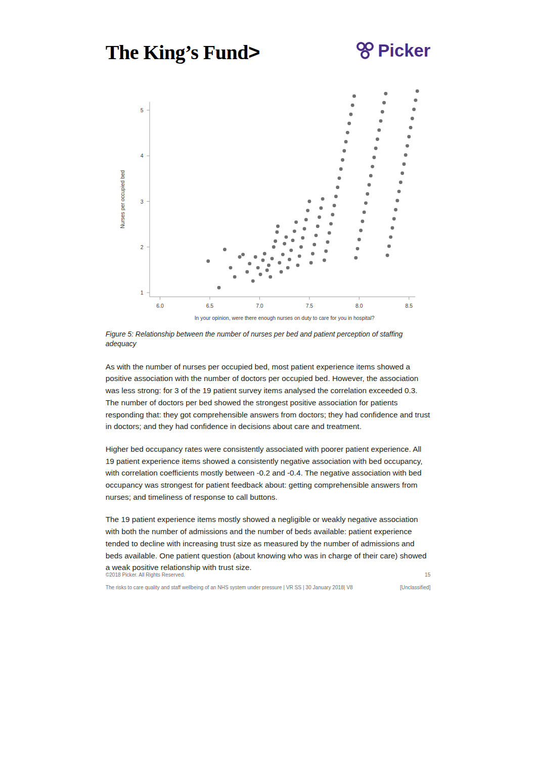The King’s Fund>
Picker
1 2 3 4 5 6.0 6.5 7.0 7.5 8.0 8.5 Nurses per occupied bed In your opinion, were there enough nurses on duty to care for you in hospital?
Figure 5: Relationship between the number of nurses per bed and patient perception of staffing adequacy
As with the number of nurses per occupied bed, most patient experience items showed a positive association with the number of doctors per occupied bed. However, the association was less strong: for 3 of the 19 patient survey items analysed the correlation exceeded 0.3. The number of doctors per bed showed the strongest positive association for patients responding that: they got comprehensible answers from doctors; they had confidence and trust in doctors; and they had confidence in decisions about care and treatment.
Higher bed occupancy rates were consistently associated with poorer patient experience. All 19 patient experience items showed a consistently negative association with bed occupancy, with correlation coefficients mostly between -0.2 and -0.4. The negative association with bed occupancy was strongest for patient feedback about: getting comprehensible answers from nurses; and timeliness of response to call buttons.
The 19 patient experience items mostly showed a negligible or weakly negative association with both the number of admissions and the number of beds available: patient experience tended to decline with increasing trust size as measured by the number of admissions and beds available. One patient question (about knowing who was in charge of their care) showed a weak positive relationship with trust size.
©2018 Picker. All Rights Reserved.
15
The risks to care quality and staff wellbeing of an NHS system under pressure | VR SS | 30 January 2018| V8
[Unclassified]